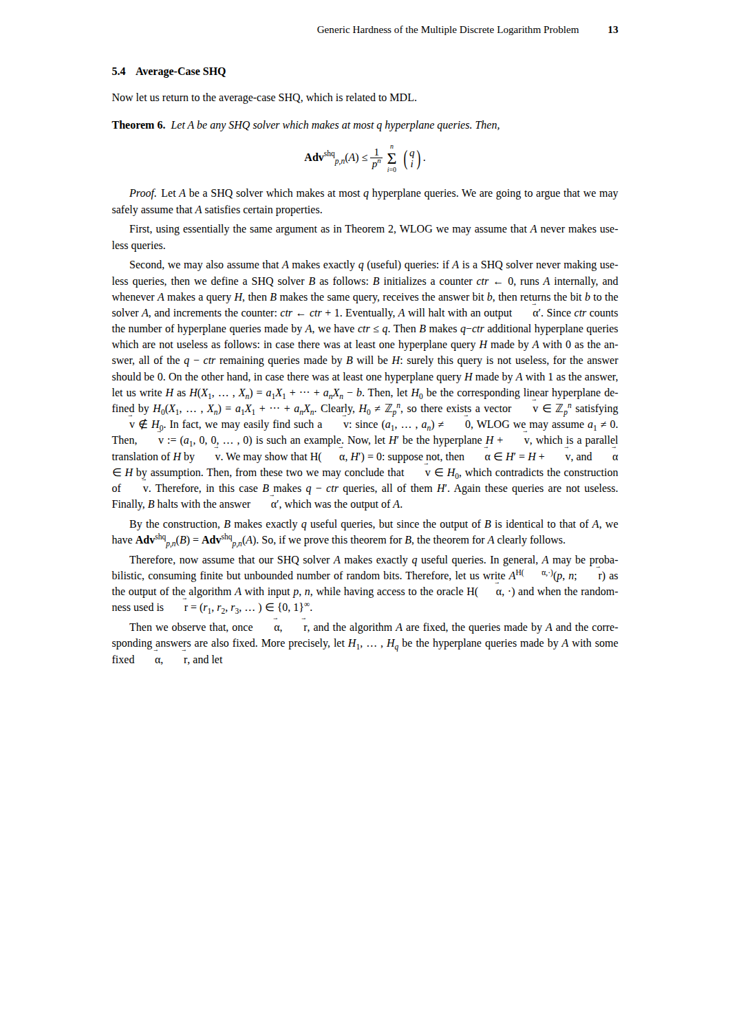Generic Hardness of the Multiple Discrete Logarithm Problem 13
5.4 Average-Case SHQ
Now let us return to the average-case SHQ, which is related to MDL.
Theorem 6. Let A be any SHQ solver which makes at most q hyperplane queries. Then,
Advshqp,n(A) ≤ 1 pn nΣi=0 (qi).
Proof. Let A be a SHQ solver which makes at most q hyperplane queries. We are going to argue that we may safely assume that A satisfies certain properties.
First, using essentially the same argument as in Theorem 2, WLOG we may assume that A never makes useless queries.
Second, we may also assume that A makes exactly q (useful) queries: if A is a SHQ solver never making useless queries, then we define a SHQ solver B as follows: B initializes a counter ctr ← 0, runs A internally, and whenever A makes a query H, then B makes the same query, receives the answer bit b, then returns the bit b to the solver A, and increments the counter: ctr ← ctr + 1. Eventually, A will halt with an output α′. Since ctr counts the number of hyperplane queries made by A, we have ctr ≤ q. Then B makes q−ctr additional hyperplane queries which are not useless as follows: in case there was at least one hyperplane query H made by A with 0 as the answer, all of the q − ctr remaining queries made by B will be H: surely this query is not useless, for the answer should be 0. On the other hand, in case there was at least one hyperplane query H made by A with 1 as the answer, let us write H as H(X1, … , Xn) = a1X1 + ··· + anXn − b. Then, let H0 be the corresponding linear hyperplane defined by H0(X1, … , Xn) = a1X1 + ··· + anXn. Clearly, H0 ≠ ℤpn, so there exists a vector v ∈ ℤpn satisfying v ∉ H0. In fact, we may easily find such a v: since (a1, … , an) ≠ 0, WLOG we may assume a1 ≠ 0. Then, v := (a1, 0, 0, … , 0) is such an example. Now, let H′ be the hyperplane H + v, which is a parallel translation of H by v. We may show that H(α, H′) = 0: suppose not, then α ∈ H′ = H + v, and α ∈ H by assumption. Then, from these two we may conclude that v ∈ H0, which contradicts the construction of v. Therefore, in this case B makes q − ctr queries, all of them H′. Again these queries are not useless. Finally, B halts with the answer α′, which was the output of A.
By the construction, B makes exactly q useful queries, but since the output of B is identical to that of A, we have Advshqp,n(B) = Advshqp,n(A). So, if we prove this theorem for B, the theorem for A clearly follows.
Therefore, now assume that our SHQ solver A makes exactly q useful queries. In general, A may be probabilistic, consuming finite but unbounded number of random bits. Therefore, let us write AH(α,·)(p, n; r) as the output of the algorithm A with input p, n, while having access to the oracle H(α, ·) and when the randomness used is r = (r1, r2, r3, … ) ∈ {0, 1}∞.
Then we observe that, once α, r, and the algorithm A are fixed, the queries made by A and the corresponding answers are also fixed. More precisely, let H1, … , Hq be the hyperplane queries made by A with some fixed α, r, and let